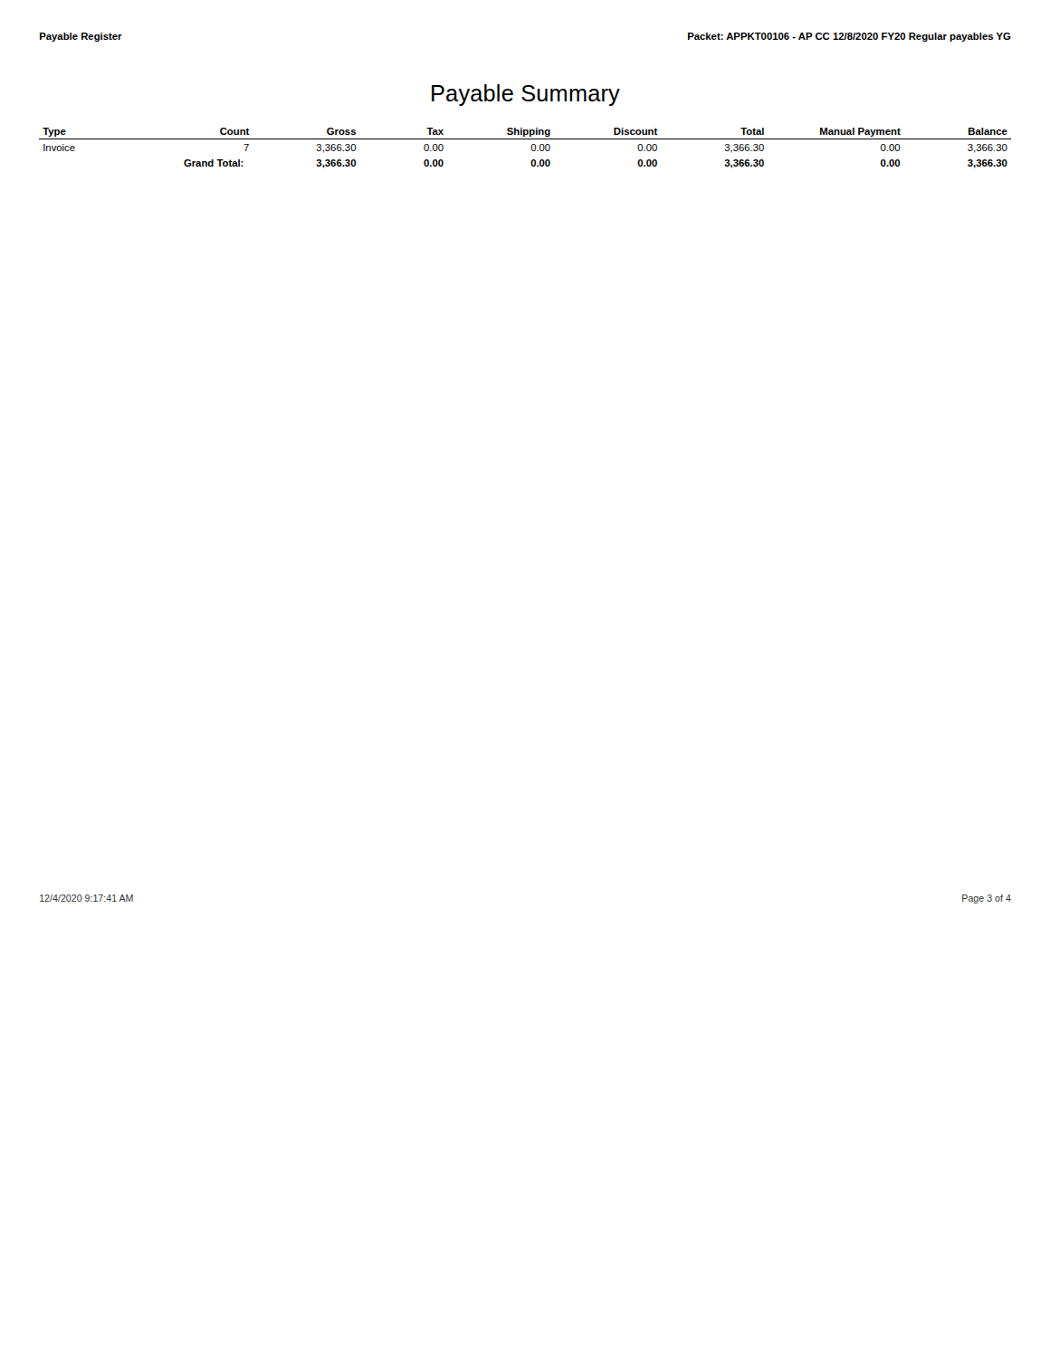Payable Register
Packet: APPKT00106 - AP CC 12/8/2020 FY20 Regular payables YG
Payable Summary
| Type | Count | Gross | Tax | Shipping | Discount | Total | Manual Payment | Balance |
| --- | --- | --- | --- | --- | --- | --- | --- | --- |
| Invoice | 7 | 3,366.30 | 0.00 | 0.00 | 0.00 | 3,366.30 | 0.00 | 3,366.30 |
| Grand Total: | 3,366.30 | 0.00 | 0.00 | 0.00 | 3,366.30 | 0.00 | 3,366.30 |
12/4/2020 9:17:41 AM
Page 3 of 4